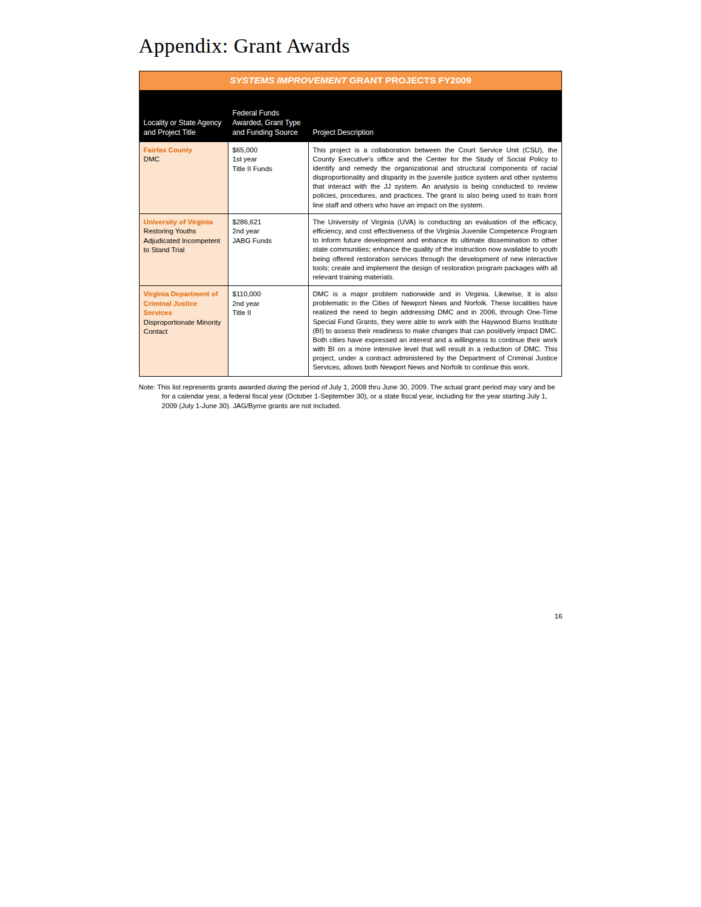Appendix: Grant Awards
| SYSTEMS IMPROVEMENT GRANT PROJECTS FY2009 |
| Locality or State Agency and Project Title | Federal Funds Awarded, Grant Type and Funding Source | Project Description |
| Fairfax County DMC | $65,000 1st year Title II Funds | This project is a collaboration between the Court Service Unit (CSU), the County Executive's office and the Center for the Study of Social Policy to identify and remedy the organizational and structural components of racial disproportionality and disparity in the juvenile justice system and other systems that interact with the JJ system. An analysis is being conducted to review policies, procedures, and practices. The grant is also being used to train front line staff and others who have an impact on the system. |
| University of Virginia Restoring Youths Adjudicated Incompetent to Stand Trial | $286,621 2nd year JABG Funds | The University of Virginia (UVA) is conducting an evaluation of the efficacy, efficiency, and cost effectiveness of the Virginia Juvenile Competence Program to inform future development and enhance its ultimate dissemination to other state communities; enhance the quality of the instruction now available to youth being offered restoration services through the development of new interactive tools; create and implement the design of restoration program packages with all relevant training materials. |
| Virginia Department of Criminal Justice Services Disproportionate Minority Contact | $110,000 2nd year Title II | DMC is a major problem nationwide and in Virginia. Likewise, it is also problematic in the Cities of Newport News and Norfolk. These localities have realized the need to begin addressing DMC and in 2006, through One-Time Special Fund Grants, they were able to work with the Haywood Burns Institute (BI) to assess their readiness to make changes that can positively impact DMC. Both cities have expressed an interest and a willingness to continue their work with BI on a more intensive level that will result in a reduction of DMC. This project, under a contract administered by the Department of Criminal Justice Services, allows both Newport News and Norfolk to continue this work. |
Note: This list represents grants awarded during the period of July 1, 2008 thru June 30, 2009. The actual grant period may vary and be for a calendar year, a federal fiscal year (October 1-September 30), or a state fiscal year, including for the year starting July 1, 2009 (July 1-June 30). JAG/Byrne grants are not included.
16